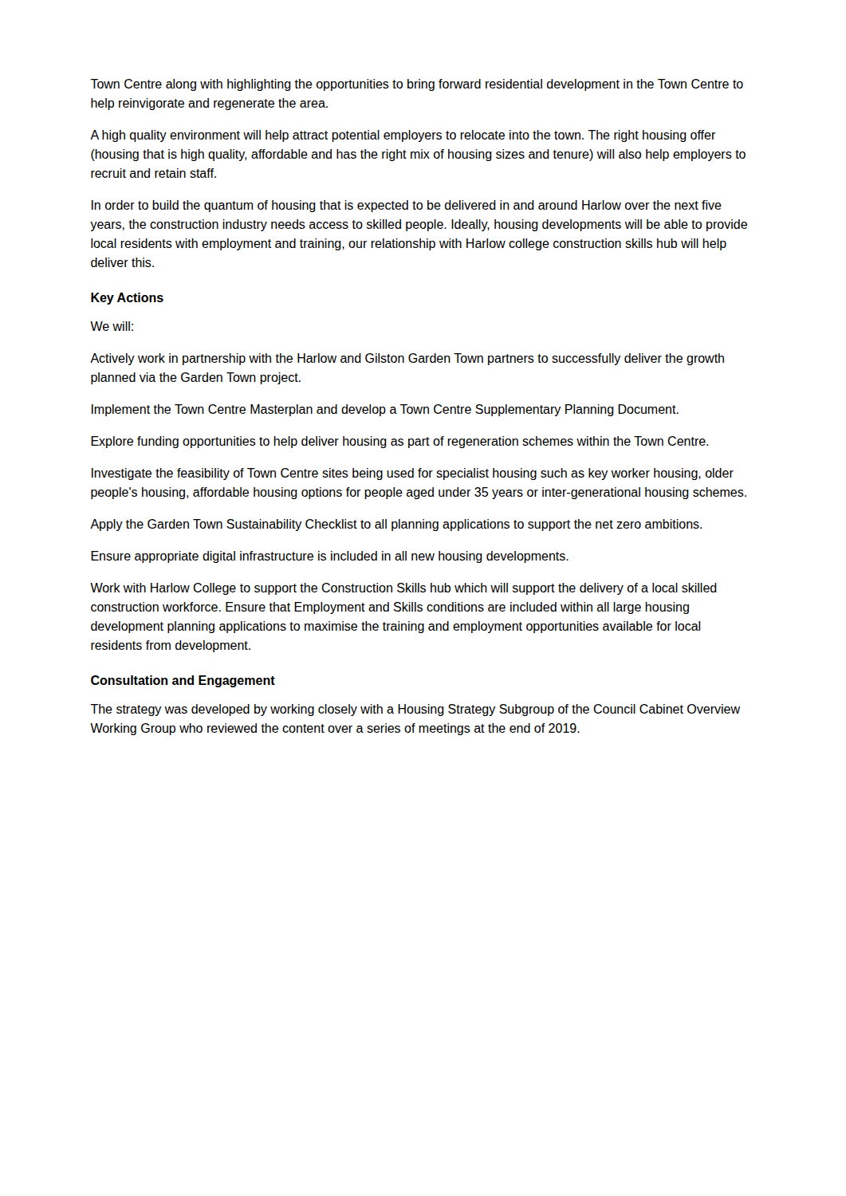Town Centre along with highlighting the opportunities to bring forward residential development in the Town Centre to help reinvigorate and regenerate the area.
A high quality environment will help attract potential employers to relocate into the town. The right housing offer (housing that is high quality, affordable and has the right mix of housing sizes and tenure) will also help employers to recruit and retain staff.
In order to build the quantum of housing that is expected to be delivered in and around Harlow over the next five years, the construction industry needs access to skilled people. Ideally, housing developments will be able to provide local residents with employment and training, our relationship with Harlow college construction skills hub will help deliver this.
Key Actions
We will:
Actively work in partnership with the Harlow and Gilston Garden Town partners to successfully deliver the growth planned via the Garden Town project.
Implement the Town Centre Masterplan and develop a Town Centre Supplementary Planning Document.
Explore funding opportunities to help deliver housing as part of regeneration schemes within the Town Centre.
Investigate the feasibility of Town Centre sites being used for specialist housing such as key worker housing, older people's housing, affordable housing options for people aged under 35 years or inter-generational housing schemes.
Apply the Garden Town Sustainability Checklist to all planning applications to support the net zero ambitions.
Ensure appropriate digital infrastructure is included in all new housing developments.
Work with Harlow College to support the Construction Skills hub which will support the delivery of a local skilled construction workforce. Ensure that Employment and Skills conditions are included within all large housing development planning applications to maximise the training and employment opportunities available for local residents from development.
Consultation and Engagement
The strategy was developed by working closely with a Housing Strategy Subgroup of the Council Cabinet Overview Working Group who reviewed the content over a series of meetings at the end of 2019.